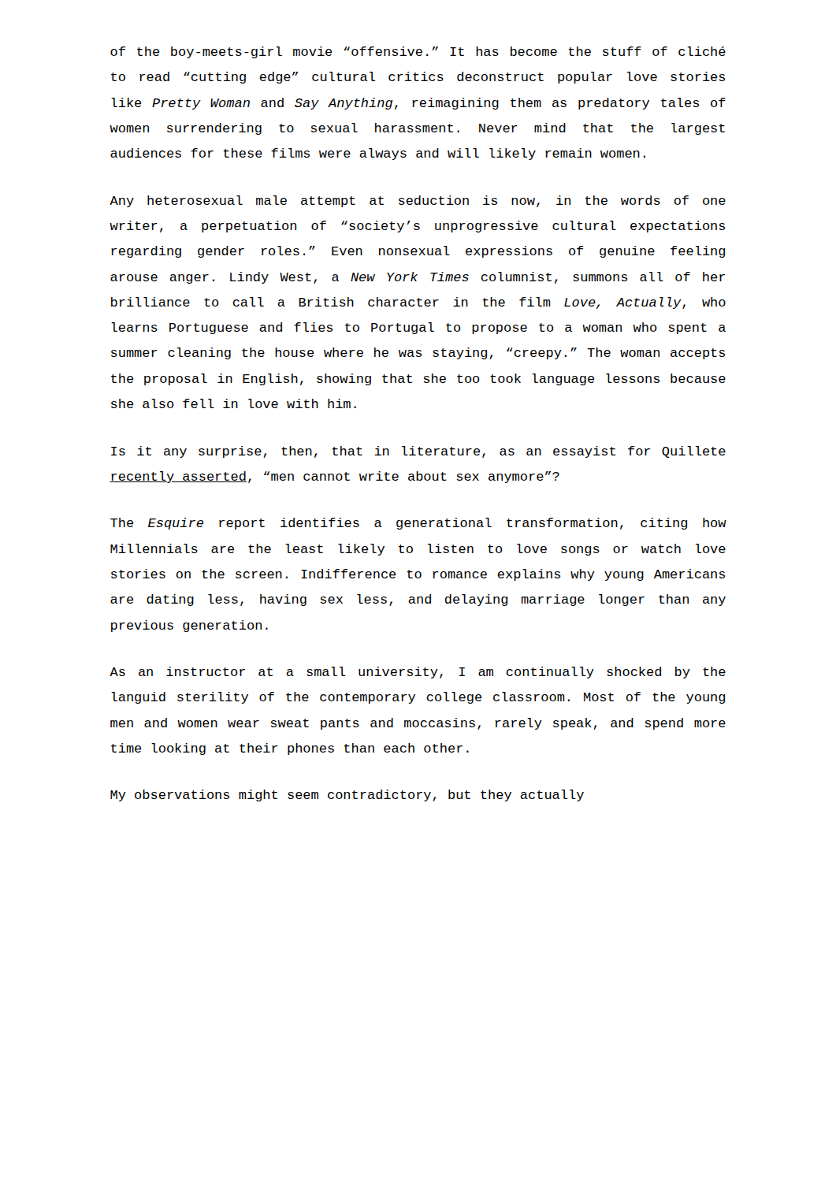of the boy-meets-girl movie “offensive.” It has become the stuff of cliché to read “cutting edge” cultural critics deconstruct popular love stories like Pretty Woman and Say Anything, reimagining them as predatory tales of women surrendering to sexual harassment. Never mind that the largest audiences for these films were always and will likely remain women.
Any heterosexual male attempt at seduction is now, in the words of one writer, a perpetuation of “society’s unprogressive cultural expectations regarding gender roles.” Even nonsexual expressions of genuine feeling arouse anger. Lindy West, a New York Times columnist, summons all of her brilliance to call a British character in the film Love, Actually, who learns Portuguese and flies to Portugal to propose to a woman who spent a summer cleaning the house where he was staying, “creepy.” The woman accepts the proposal in English, showing that she too took language lessons because she also fell in love with him.
Is it any surprise, then, that in literature, as an essayist for Quillete recently asserted, “men cannot write about sex anymore”?
The Esquire report identifies a generational transformation, citing how Millennials are the least likely to listen to love songs or watch love stories on the screen. Indifference to romance explains why young Americans are dating less, having sex less, and delaying marriage longer than any previous generation.
As an instructor at a small university, I am continually shocked by the languid sterility of the contemporary college classroom. Most of the young men and women wear sweat pants and moccasins, rarely speak, and spend more time looking at their phones than each other.
My observations might seem contradictory, but they actually